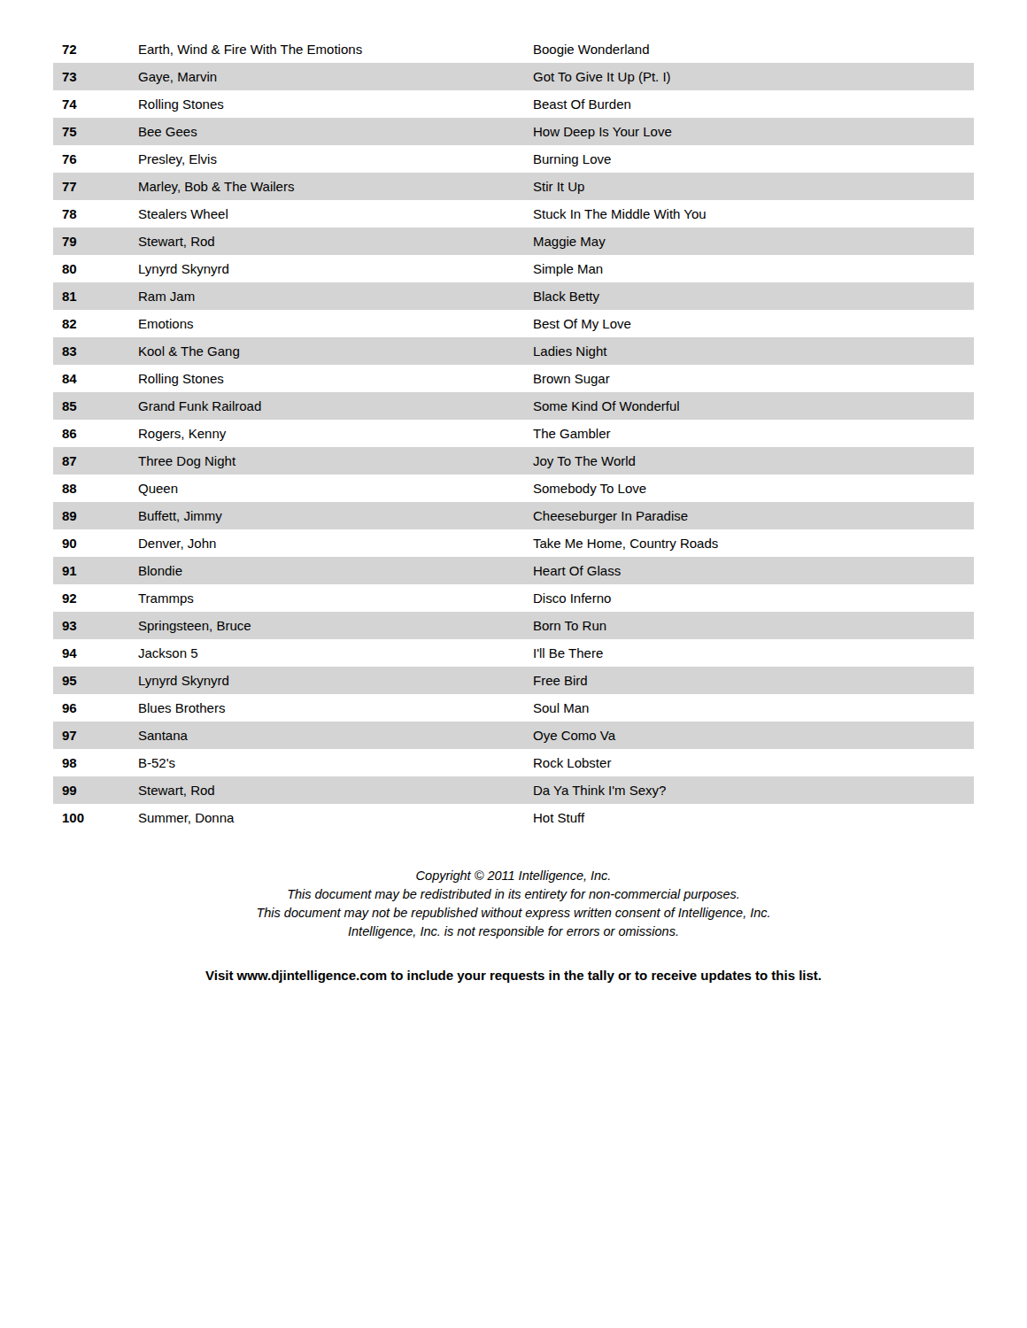| 72 | Earth, Wind & Fire With The Emotions | Boogie Wonderland |
| 73 | Gaye, Marvin | Got To Give It Up (Pt. I) |
| 74 | Rolling Stones | Beast Of Burden |
| 75 | Bee Gees | How Deep Is Your Love |
| 76 | Presley, Elvis | Burning Love |
| 77 | Marley, Bob & The Wailers | Stir It Up |
| 78 | Stealers Wheel | Stuck In The Middle With You |
| 79 | Stewart, Rod | Maggie May |
| 80 | Lynyrd Skynyrd | Simple Man |
| 81 | Ram Jam | Black Betty |
| 82 | Emotions | Best Of My Love |
| 83 | Kool & The Gang | Ladies Night |
| 84 | Rolling Stones | Brown Sugar |
| 85 | Grand Funk Railroad | Some Kind Of Wonderful |
| 86 | Rogers, Kenny | The Gambler |
| 87 | Three Dog Night | Joy To The World |
| 88 | Queen | Somebody To Love |
| 89 | Buffett, Jimmy | Cheeseburger In Paradise |
| 90 | Denver, John | Take Me Home, Country Roads |
| 91 | Blondie | Heart Of Glass |
| 92 | Trammps | Disco Inferno |
| 93 | Springsteen, Bruce | Born To Run |
| 94 | Jackson 5 | I'll Be There |
| 95 | Lynyrd Skynyrd | Free Bird |
| 96 | Blues Brothers | Soul Man |
| 97 | Santana | Oye Como Va |
| 98 | B-52's | Rock Lobster |
| 99 | Stewart, Rod | Da Ya Think I'm Sexy? |
| 100 | Summer, Donna | Hot Stuff |
Copyright © 2011 Intelligence, Inc.
This document may be redistributed in its entirety for non-commercial purposes.
This document may not be republished without express written consent of Intelligence, Inc.
Intelligence, Inc. is not responsible for errors or omissions.
Visit www.djintelligence.com to include your requests in the tally or to receive updates to this list.